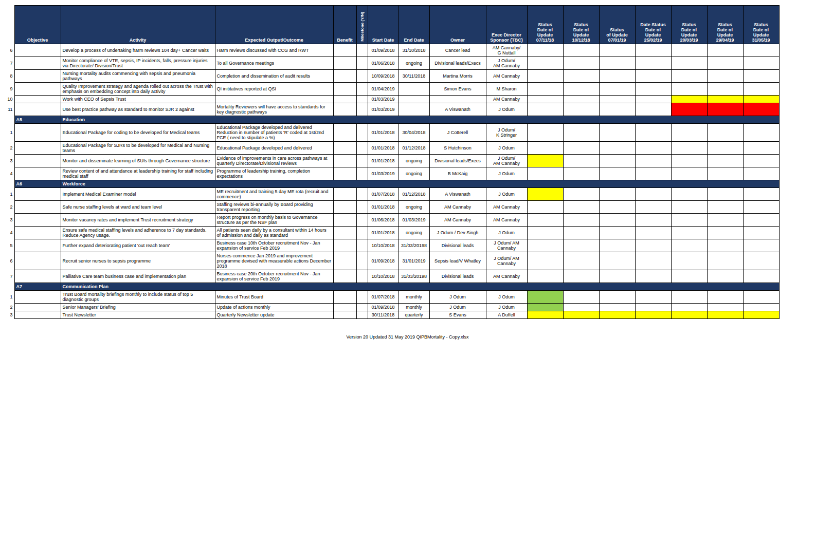| | Objective | Activity | Expected Output/Outcome | Benefit | Milestone (Y/N) | Start Date | End Date | Owner | Exec Director Sponsor (TBC) | Status Date of Update 07/11/18 | Status Date of Update 10/12/18 | Status of Update 07/01/19 | Date Status Date of Update 25/02/19 | Status Date of Update 20/03/19 | Status Date of Update 29/04/19 | Status Date of Update 31/05/19 |
| --- | --- | --- | --- | --- | --- | --- | --- | --- | --- | --- | --- | --- | --- | --- | --- | --- |
| 6 | | Develop a process of undertaking harm reviews 104 day+ Cancer waits | Harm reviews discussed with CCG and RWT | | | 01/09/2018 | 31/10/2018 | Cancer lead | AM Cannaby/ G Nuttall | | | | | | | |
| 7 | | Monitor compliance of VTE, sepsis, IP incidents, falls, pressure injuries via Directorate/ Division/Trust | To all Governance meetings | | | 01/06/2018 | ongoing | Divisional leads/Execs | J Odum/ AM Cannaby | | | | | | | |
| 8 | | Nursing mortality audits commencing with sepsis and pneumonia pathways | Completion and dissemination of audit results | | | 10/09/2018 | 30/11/2018 | Martina Morris | AM Cannaby | | | | | | | |
| 9 | | Quality Improvement strategy and agenda rolled out across the Trust with emphasis on embedding concept into daily activity | QI inititatives reported at QSI | | | 01/04/2019 | | Simon Evans | M Sharon | | | | | | | |
| 10 | | Work with CEO of Sepsis Trust | | | | 01/03/2019 | | | AM Cannaby | | | | | | | |
| 11 | | Use best practice pathway as standard to monitor SJR 2 against | Mortality Reviewers will have access to standards for key diagnostic pathways | | | 01/03/2019 | | A Viswanath | J Odum | | | | | | | |
| | A5 | Education |
| 1 | | Educational Package for coding to be developed for Medical teams | Educational Package developed and delivered Reduction in number of patients 'R' coded at 1st/2nd FCE ( need to stipulate a %) | | | 01/01/2018 | 30/04/2018 | J Cotterell | J Odum/ K Stringer | | | | | | | |
| 2 | | Educational Package for SJRs to be developed for Medical and Nursing teams | Educational Package developed and delivered | | | 01/01/2018 | 01/12/2018 | S Hutchinson | J Odum | | | | | | | |
| 3 | | Monitor and disseminate learning of SUIs through Governance structure | Evidence of improvements in care across pathways at quarterly Directorate/Divisional reviews | | | 01/01/2018 | ongoing | Divisional leads/Execs | J Odum/ AM Cannaby | | | | | | | |
| 4 | | Review content of and attendance at leadership training for staff including medical staff | Programme of leadership training, completion expectations | | | 01/03/2019 | ongoing | B McKaig | J Odum | | | | | | | |
| | A6 | Workforce |
| 1 | | Implement Medical Examiner model | ME recruitment and training 5 day ME rota (recruit and commence) | | | 01/07/2018 | 01/12/2018 | A Viswanath | J Odum | | | | | | | |
| 2 | | Safe nurse staffing levels at ward and team level | Staffing reviews bi-annually by Board providing transparent reporting | | | 01/01/2018 | ongoing | AM Cannaby | AM Cannaby | | | | | | | |
| 3 | | Monitor vacancy rates and implement Trust recruitment strategy | Report progress on monthly basis to Governance structure as per the NSF plan | | | 01/06/2018 | 01/03/2019 | AM Cannaby | AM Cannaby | | | | | | | |
| 4 | | Ensure safe medical staffing levels and adherence to 7 day standards. Reduce Agency usage. | All patients seen daily by a consultant within 14 hours of admission and daily as standard | | | 01/01/2018 | ongoing | J Odum / Dev Singh | J Odum | | | | | | | |
| 5 | | Further expand deteriorating patient 'out reach team' | Business case 10th October recruitment Nov - Jan expansion of service Feb 2019 | | | 10/10/2018 | 31/03/20198 | Divisional leads | J Odum/ AM Cannaby | | | | | | | |
| 6 | | Recruit senior nurses to sepsis programme | Nurses commence Jan 2019 and improvement programme devised with measurable actions December 2018 | | | 01/09/2018 | 31/01/2019 | Sepsis lead/V Whatley | J Odum/ AM Cannaby | | | | | | | |
| 7 | | Palliative Care team business case and implementation plan | Business case 20th October recruitment Nov - Jan expansion of service Feb 2019 | | | 10/10/2018 | 31/03/20198 | Divisional leads | AM Cannaby | | | | | | | |
| | A7 | Communication Plan |
| 1 | | Trust Board mortality briefings monthly to include status of top 5 diagnostic groups | Minutes of Trust Board | | | 01/07/2018 | monthly | J Odum | J Odum | | | | | | | |
| 2 | | Senior Managers' Briefing | Update of actions monthly | | | 01/09/2018 | monthly | J Odum | J Odum | | | | | | | |
| 3 | | Trust Newsletter | Quarterly Newsletter update | | | 30/11/2018 | quarterly | S Evans | A Duffell | | | | | | | |
Version 20 Updated 31 May 2019 QIPBMortality - Copy.xlsx